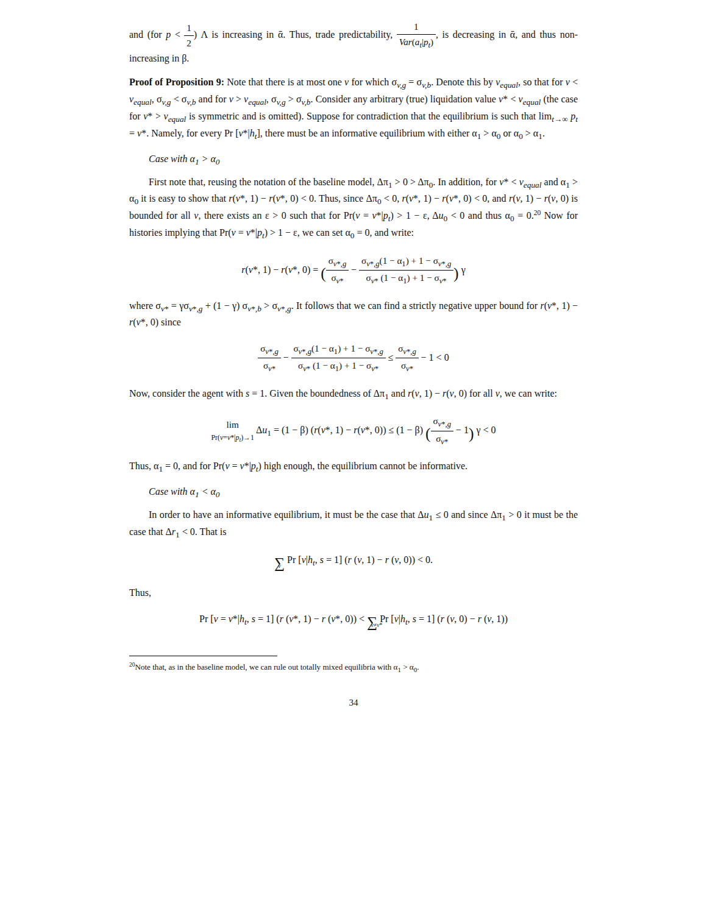and (for p < 12) Λ is increasing in ᾱ. Thus, trade predictability, 1 Var(at|pt), is decreasing in ᾱ, and thus non-increasing in β.
Proof of Proposition 9: Note that there is at most one v for which σv,g = σv,b. Denote this by vequal, so that for v < vequal, σv,g < σv,b and for v > vequal, σv,g > σv,b. Consider any arbitrary (true) liquidation value v* < vequal (the case for v* > vequal is symmetric and is omitted). Suppose for contradiction that the equilibrium is such that limt→∞ pt = v*. Namely, for every Pr [v*|ht], there must be an informative equilibrium with either α1 > α0 or α0 > α1.
Case with α1 > α0
First note that, reusing the notation of the baseline model, Δπ1 > 0 > Δπ0. In addition, for v* < vequal and α1 > α0 it is easy to show that r(v*, 1) − r(v*, 0) < 0. Thus, since Δπ0 < 0, r(v*, 1) − r(v*, 0) < 0, and r(v, 1) − r(v, 0) is bounded for all v, there exists an ε > 0 such that for Pr(v = v*|pt) > 1 − ε, Δu0 < 0 and thus α0 = 0.20 Now for histories implying that Pr(v = v*|pt) > 1 − ε, we can set α0 = 0, and write:
r(v*, 1) − r(v*, 0) = (σv*,g σv* − σv*,g(1 − α1) + 1 − σv*,g σv* (1 − α1) + 1 − σv*) γ
where σv* = γσv*,g + (1 − γ) σv*,b > σv*,g. It follows that we can find a strictly negative upper bound for r(v*, 1) − r(v*, 0) since
σv*,g σv* − σv*,g(1 − α1) + 1 − σv*,g σv* (1 − α1) + 1 − σv* ≤ σv*,g σv* − 1 < 0
Now, consider the agent with s = 1. Given the boundedness of Δπ1 and r(v, 1) − r(v, 0) for all v, we can write:
lim Pr(v=v*|pt)→1 Δu1 = (1 − β) (r(v*, 1) − r(v*, 0)) ≤ (1 − β) (σv*,g σv* − 1) γ < 0
Thus, α1 = 0, and for Pr(v = v*|pt) high enough, the equilibrium cannot be informative.
Case with α1 < α0
In order to have an informative equilibrium, it must be the case that Δu1 ≤ 0 and since Δπ1 > 0 it must be the case that Δr1 < 0. That is
∑v Pr [v|ht, s = 1] (r (v, 1) − r (v, 0)) < 0.
Thus,
Pr [v = v*|ht, s = 1] (r (v*, 1) − r (v*, 0)) < ∑v≠v* Pr [v|ht, s = 1] (r (v, 0) − r (v, 1))
20Note that, as in the baseline model, we can rule out totally mixed equilibria with α1 > α0.
34